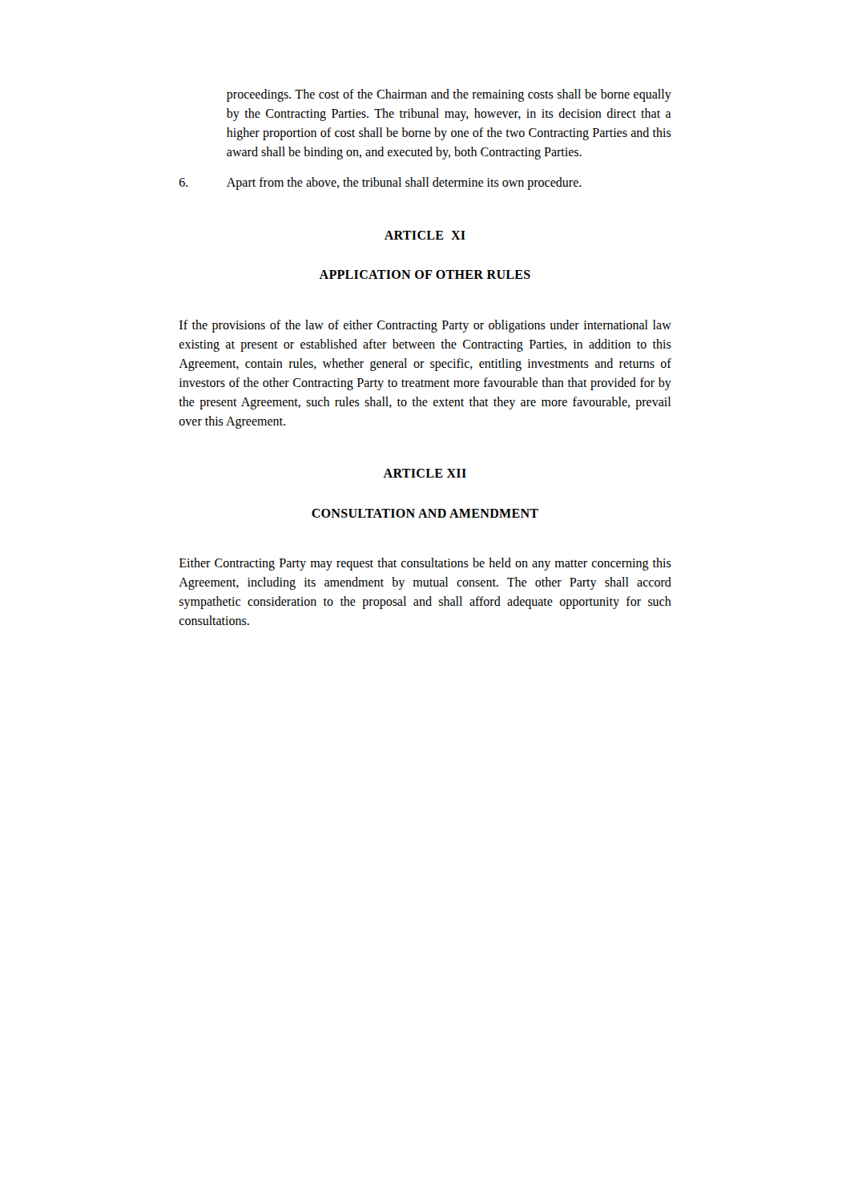proceedings. The cost of the Chairman and the remaining costs shall be borne equally by the Contracting Parties. The tribunal may, however, in its decision direct that a higher proportion of cost shall be borne by one of the two Contracting Parties and this award shall be binding on, and executed by, both Contracting Parties.
6.
Apart from the above, the tribunal shall determine its own procedure.
ARTICLE XI
APPLICATION OF OTHER RULES
If the provisions of the law of either Contracting Party or obligations under international law existing at present or established after between the Contracting Parties, in addition to this Agreement, contain rules, whether general or specific, entitling investments and returns of investors of the other Contracting Party to treatment more favourable than that provided for by the present Agreement, such rules shall, to the extent that they are more favourable, prevail over this Agreement.
ARTICLE XII
CONSULTATION AND AMENDMENT
Either Contracting Party may request that consultations be held on any matter concerning this Agreement, including its amendment by mutual consent. The other Party shall accord sympathetic consideration to the proposal and shall afford adequate opportunity for such consultations.